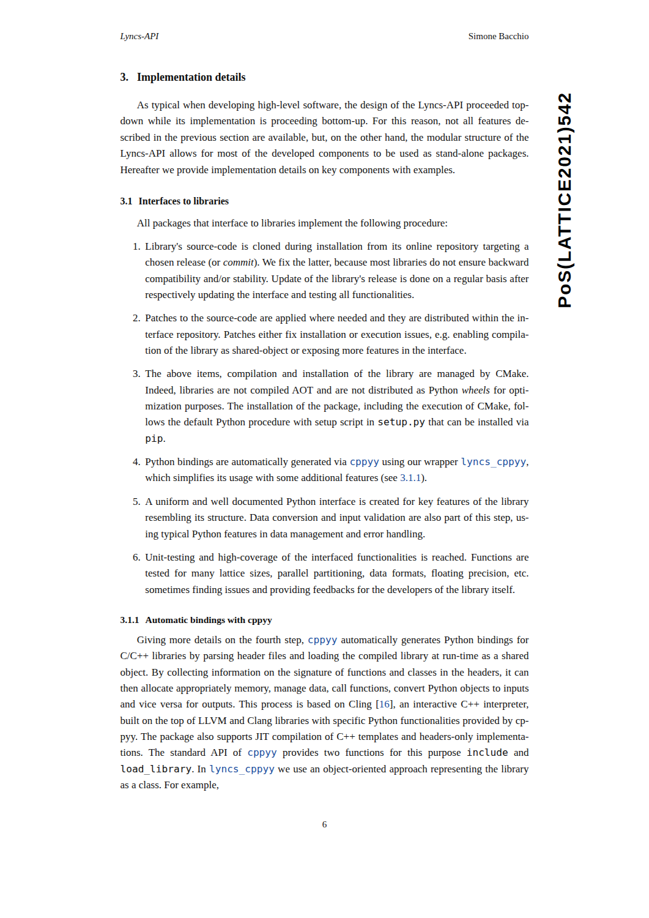PoS(LATTICE2021)542
Lyncs-API
Simone Bacchio
3. Implementation details
As typical when developing high-level software, the design of the Lyncs-API proceeded top-down while its implementation is proceeding bottom-up. For this reason, not all features described in the previous section are available, but, on the other hand, the modular structure of the Lyncs-API allows for most of the developed components to be used as stand-alone packages. Hereafter we provide implementation details on key components with examples.
3.1 Interfaces to libraries
All packages that interface to libraries implement the following procedure:
Library's source-code is cloned during installation from its online repository targeting a chosen release (or commit). We fix the latter, because most libraries do not ensure backward compatibility and/or stability. Update of the library's release is done on a regular basis after respectively updating the interface and testing all functionalities.
Patches to the source-code are applied where needed and they are distributed within the interface repository. Patches either fix installation or execution issues, e.g. enabling compilation of the library as shared-object or exposing more features in the interface.
The above items, compilation and installation of the library are managed by CMake. Indeed, libraries are not compiled AOT and are not distributed as Python wheels for optimization purposes. The installation of the package, including the execution of CMake, follows the default Python procedure with setup script in setup.py that can be installed via pip.
Python bindings are automatically generated via cppyy using our wrapper lyncs_cppyy, which simplifies its usage with some additional features (see 3.1.1).
A uniform and well documented Python interface is created for key features of the library resembling its structure. Data conversion and input validation are also part of this step, using typical Python features in data management and error handling.
Unit-testing and high-coverage of the interfaced functionalities is reached. Functions are tested for many lattice sizes, parallel partitioning, data formats, floating precision, etc. sometimes finding issues and providing feedbacks for the developers of the library itself.
3.1.1 Automatic bindings with cppyy
Giving more details on the fourth step, cppyy automatically generates Python bindings for C/C++ libraries by parsing header files and loading the compiled library at run-time as a shared object. By collecting information on the signature of functions and classes in the headers, it can then allocate appropriately memory, manage data, call functions, convert Python objects to inputs and vice versa for outputs. This process is based on Cling [16], an interactive C++ interpreter, built on the top of LLVM and Clang libraries with specific Python functionalities provided by cppyy. The package also supports JIT compilation of C++ templates and headers-only implementations. The standard API of cppyy provides two functions for this purpose include and load_library. In lyncs_cppyy we use an object-oriented approach representing the library as a class. For example,
6